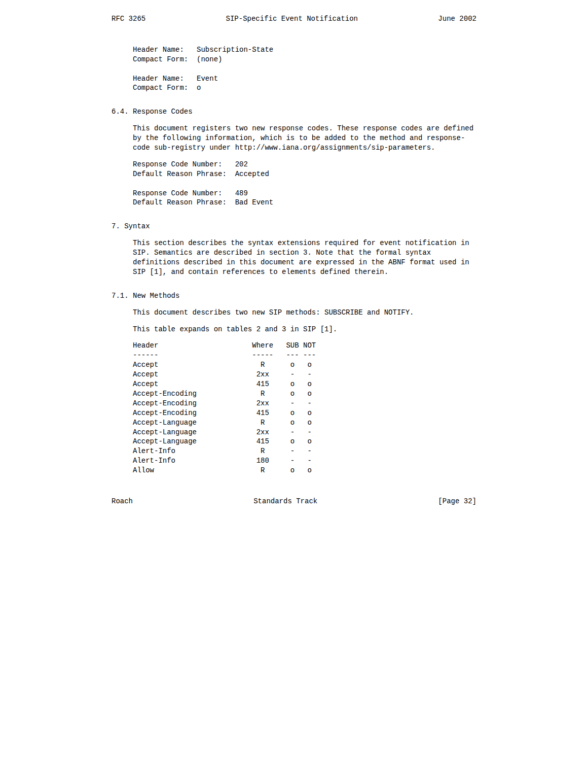RFC 3265 SIP-Specific Event Notification June 2002
Header Name:   Subscription-State
Compact Form:  (none)

Header Name:   Event
Compact Form:  o
6.4. Response Codes
This document registers two new response codes. These response codes are defined by the following information, which is to be added to the method and response-code sub-registry under http://www.iana.org/assignments/sip-parameters.
Response Code Number:   202
Default Reason Phrase:  Accepted

Response Code Number:   489
Default Reason Phrase:  Bad Event
7. Syntax
This section describes the syntax extensions required for event notification in SIP. Semantics are described in section 3. Note that the formal syntax definitions described in this document are expressed in the ABNF format used in SIP [1], and contain references to elements defined therein.
7.1. New Methods
This document describes two new SIP methods: SUBSCRIBE and NOTIFY.
This table expands on tables 2 and 3 in SIP [1].
Header                      Where   SUB NOT
------                      -----   --- ---
Accept                        R      o   o
Accept                       2xx     -   -
Accept                       415     o   o
Accept-Encoding               R      o   o
Accept-Encoding              2xx     -   -
Accept-Encoding              415     o   o
Accept-Language               R      o   o
Accept-Language              2xx     -   -
Accept-Language              415     o   o
Alert-Info                    R      -   -
Alert-Info                   180     -   -
Allow                         R      o   o
Roach Standards Track [Page 32]